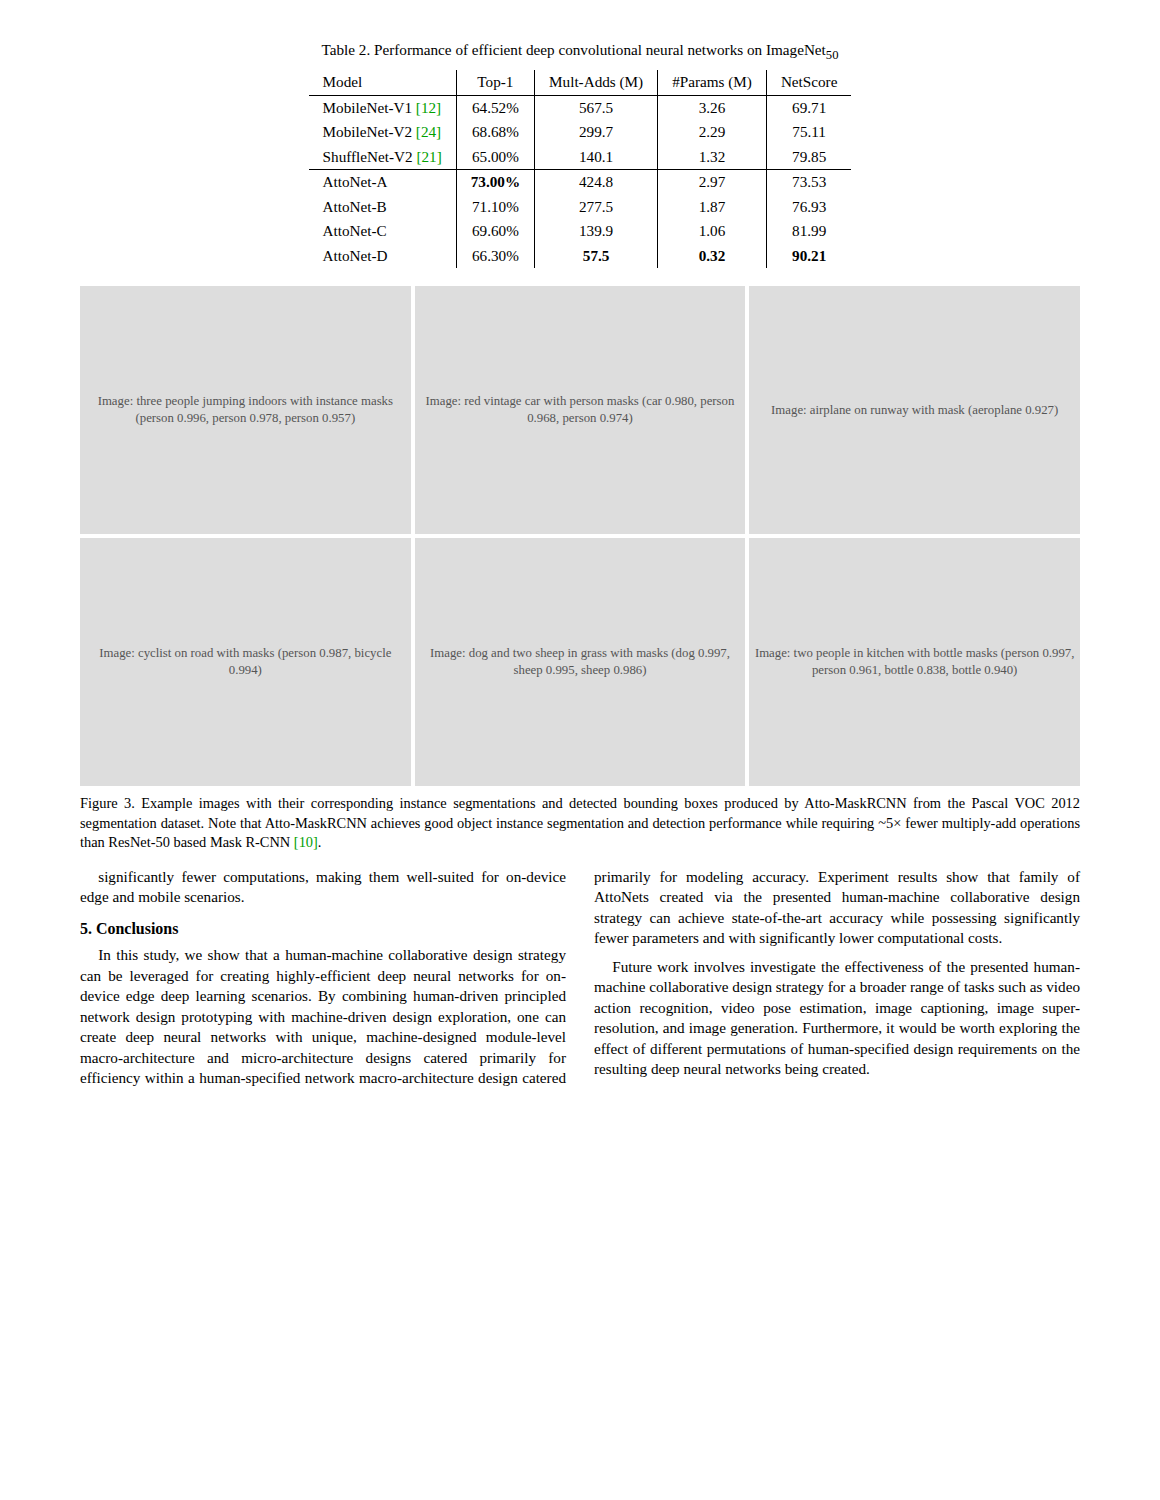Table 2. Performance of efficient deep convolutional neural networks on ImageNet50
| Model | Top-1 | Mult-Adds (M) | #Params (M) | NetScore |
| --- | --- | --- | --- | --- |
| MobileNet-V1 [12] | 64.52% | 567.5 | 3.26 | 69.71 |
| MobileNet-V2 [24] | 68.68% | 299.7 | 2.29 | 75.11 |
| ShuffleNet-V2 [21] | 65.00% | 140.1 | 1.32 | 79.85 |
| AttoNet-A | 73.00% | 424.8 | 2.97 | 73.53 |
| AttoNet-B | 71.10% | 277.5 | 1.87 | 76.93 |
| AttoNet-C | 69.60% | 139.9 | 1.06 | 81.99 |
| AttoNet-D | 66.30% | 57.5 | 0.32 | 90.21 |
Image: three people jumping indoors with instance masks (person 0.996, person 0.978, person 0.957)
Image: red vintage car with person masks (car 0.980, person 0.968, person 0.974)
Image: airplane on runway with mask (aeroplane 0.927)
Image: cyclist on road with masks (person 0.987, bicycle 0.994)
Image: dog and two sheep in grass with masks (dog 0.997, sheep 0.995, sheep 0.986)
Image: two people in kitchen with bottle masks (person 0.997, person 0.961, bottle 0.838, bottle 0.940)
Figure 3. Example images with their corresponding instance segmentations and detected bounding boxes produced by Atto-MaskRCNN from the Pascal VOC 2012 segmentation dataset. Note that Atto-MaskRCNN achieves good object instance segmentation and detection performance while requiring ~5× fewer multiply-add operations than ResNet-50 based Mask R-CNN [10].
significantly fewer computations, making them well-suited for on-device edge and mobile scenarios.
5. Conclusions
In this study, we show that a human-machine collaborative design strategy can be leveraged for creating highly-efficient deep neural networks for on-device edge deep learning scenarios. By combining human-driven principled network design prototyping with machine-driven design exploration, one can create deep neural networks with unique, machine-designed module-level macro-architecture and micro-architecture designs catered primarily for efficiency within a human-specified network macro-architecture design catered primarily for modeling accuracy. Experiment results show that family of AttoNets created via the presented human-machine collaborative design strategy can achieve state-of-the-art accuracy while possessing significantly fewer parameters and with significantly lower computational costs.
Future work involves investigate the effectiveness of the presented human-machine collaborative design strategy for a broader range of tasks such as video action recognition, video pose estimation, image captioning, image super-resolution, and image generation. Furthermore, it would be worth exploring the effect of different permutations of human-specified design requirements on the resulting deep neural networks being created.